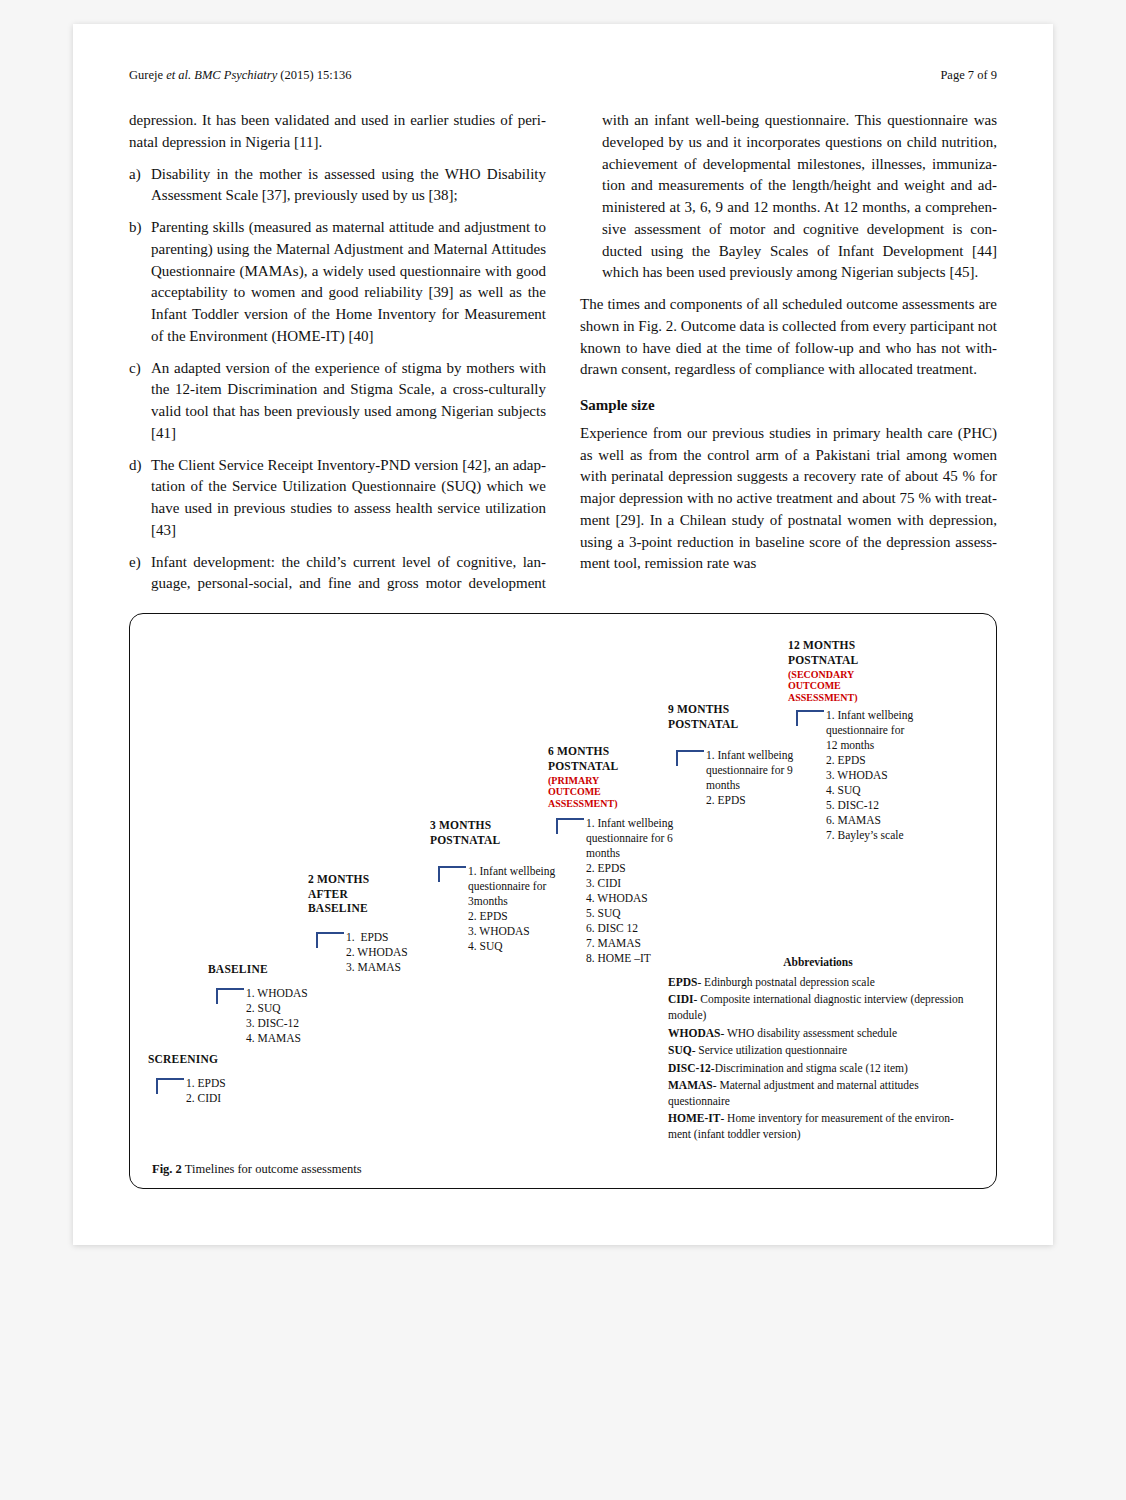Gureje et al. BMC Psychiatry (2015) 15:136
Page 7 of 9
depression. It has been validated and used in earlier studies of perinatal depression in Nigeria [11].
Disability in the mother is assessed using the WHO Disability Assessment Scale [37], previously used by us [38];
Parenting skills (measured as maternal attitude and adjustment to parenting) using the Maternal Adjustment and Maternal Attitudes Questionnaire (MAMAs), a widely used questionnaire with good acceptability to women and good reliability [39] as well as the Infant Toddler version of the Home Inventory for Measurement of the Environment (HOME-IT) [40]
An adapted version of the experience of stigma by mothers with the 12-item Discrimination and Stigma Scale, a cross-culturally valid tool that has been previously used among Nigerian subjects [41]
The Client Service Receipt Inventory-PND version [42], an adaptation of the Service Utilization Questionnaire (SUQ) which we have used in previous studies to assess health service utilization [43]
Infant development: the child’s current level of cognitive, language, personal-social, and fine and gross motor development with an infant well-being questionnaire. This questionnaire was developed by us and it incorporates questions on child nutrition, achievement of developmental milestones, illnesses, immunization and measurements of the length/height and weight and administered at 3, 6, 9 and 12 months. At 12 months, a comprehensive assessment of motor and cognitive development is conducted using the Bayley Scales of Infant Development [44] which has been used previously among Nigerian subjects [45].
The times and components of all scheduled outcome assessments are shown in Fig. 2. Outcome data is collected from every participant not known to have died at the time of follow-up and who has not withdrawn consent, regardless of compliance with allocated treatment.
Sample size
Experience from our previous studies in primary health care (PHC) as well as from the control arm of a Pakistani trial among women with perinatal depression suggests a recovery rate of about 45 % for major depression with no active treatment and about 75 % with treatment [29]. In a Chilean study of postnatal women with depression, using a 3-point reduction in baseline score of the depression assessment tool, remission rate was
12 MONTHS
POSTNATAL
(SECONDARY
OUTCOME
ASSESSMENT)
1. Infant wellbeing questionnaire for 12 months
2. EPDS
3. WHODAS
4. SUQ
5. DISC-12
6. MAMAS
7. Bayley’s scale
9 MONTHS
POSTNATAL
1. Infant wellbeing questionnaire for 9 months
2. EPDS
6 MONTHS
POSTNATAL
(PRIMARY
OUTCOME
ASSESSMENT)
1. Infant wellbeing questionnaire for 6 months
2. EPDS
3. CIDI
4. WHODAS
5. SUQ
6. DISC 12
7. MAMAS
8. HOME –IT
3 MONTHS
POSTNATAL
1. Infant wellbeing questionnaire for 3months
2. EPDS
3. WHODAS
4. SUQ
2 MONTHS
AFTER
BASELINE
1. EPDS
2. WHODAS
3. MAMAS
BASELINE
1. WHODAS
2. SUQ
3. DISC-12
4. MAMAS
SCREENING
1. EPDS
2. CIDI
Abbreviations
EPDS- Edinburgh postnatal depression scale
CIDI- Composite international diagnostic interview (depression module)
WHODAS- WHO disability assessment schedule
SUQ- Service utilization questionnaire
DISC-12-Discrimination and stigma scale (12 item)
MAMAS- Maternal adjustment and maternal attitudes questionnaire
HOME-IT- Home inventory for measurement of the environment (infant toddler version)
Fig. 2 Timelines for outcome assessments